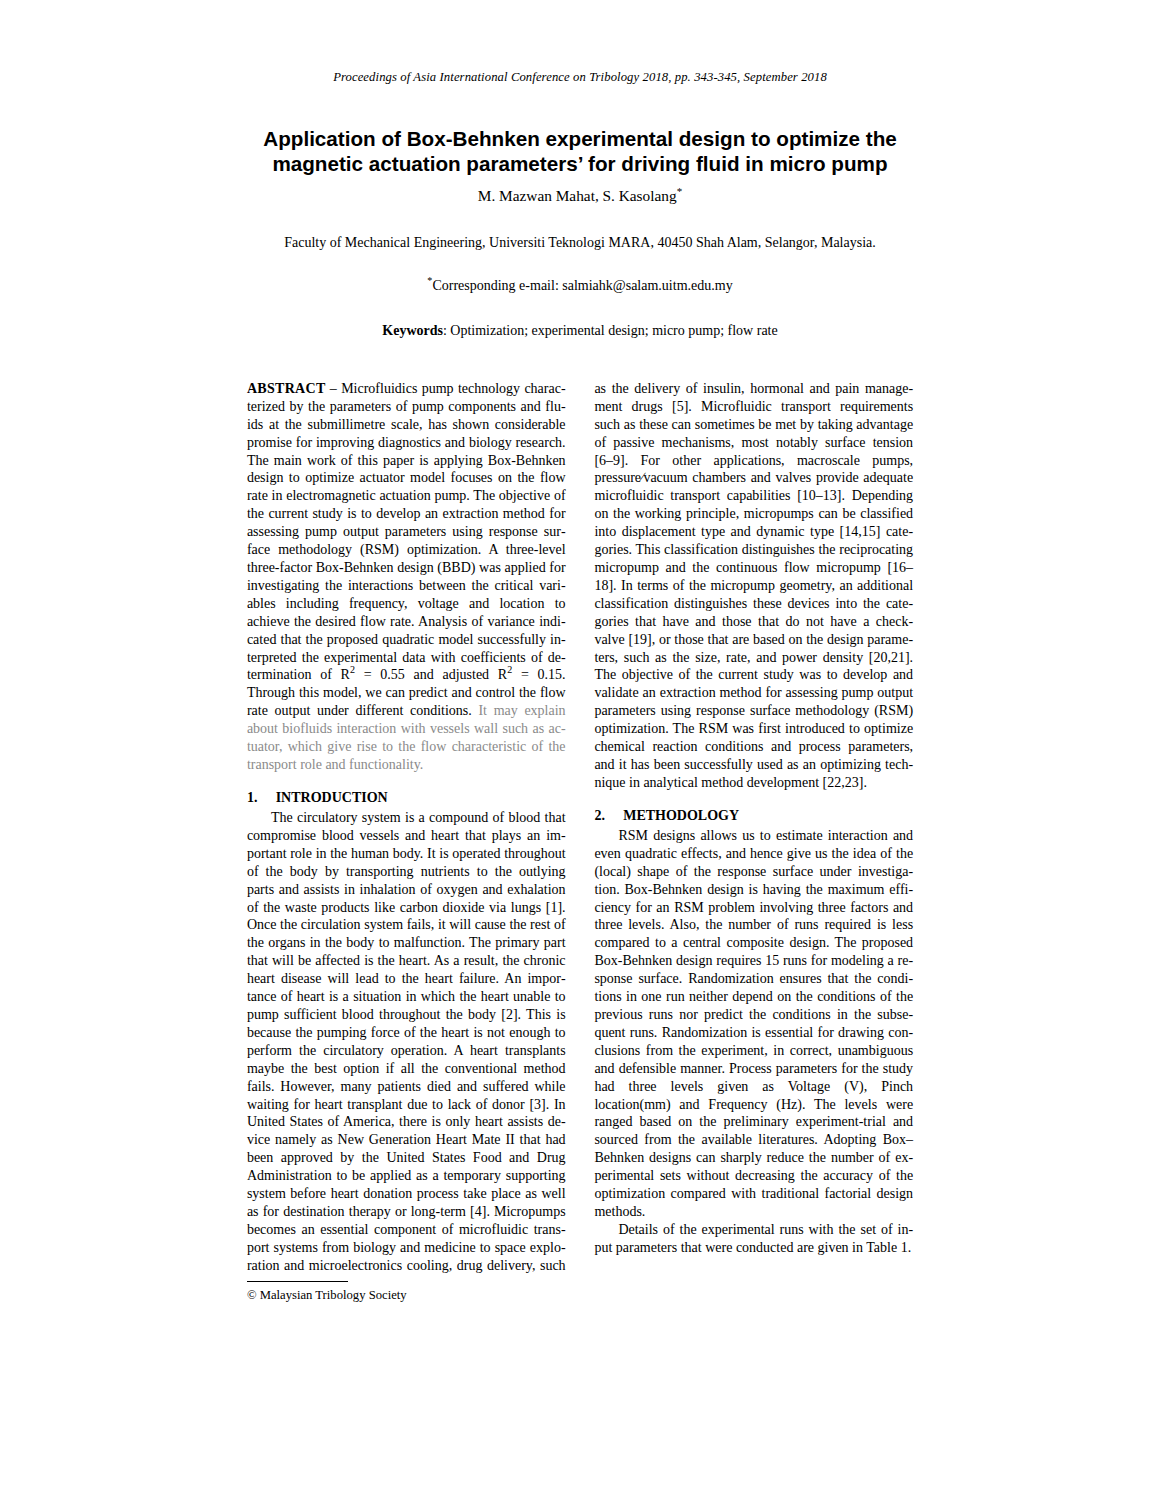Proceedings of Asia International Conference on Tribology 2018, pp. 343-345, September 2018
Application of Box-Behnken experimental design to optimize the magnetic actuation parameters’ for driving fluid in micro pump
M. Mazwan Mahat, S. Kasolang*
Faculty of Mechanical Engineering, Universiti Teknologi MARA, 40450 Shah Alam, Selangor, Malaysia.
*Corresponding e-mail: salmiahk@salam.uitm.edu.my
Keywords: Optimization; experimental design; micro pump; flow rate
ABSTRACT – Microfluidics pump technology characterized by the parameters of pump components and fluids at the submillimetre scale, has shown considerable promise for improving diagnostics and biology research. The main work of this paper is applying Box-Behnken design to optimize actuator model focuses on the flow rate in electromagnetic actuation pump. The objective of the current study is to develop an extraction method for assessing pump output parameters using response surface methodology (RSM) optimization. A three-level three-factor Box-Behnken design (BBD) was applied for investigating the interactions between the critical variables including frequency, voltage and location to achieve the desired flow rate. Analysis of variance indicated that the proposed quadratic model successfully interpreted the experimental data with coefficients of determination of R2 = 0.55 and adjusted R2 = 0.15. Through this model, we can predict and control the flow rate output under different conditions. It may explain about biofluids interaction with vessels wall such as actuator, which give rise to the flow characteristic of the transport role and functionality.
1. INTRODUCTION
The circulatory system is a compound of blood that compromise blood vessels and heart that plays an important role in the human body. It is operated throughout of the body by transporting nutrients to the outlying parts and assists in inhalation of oxygen and exhalation of the waste products like carbon dioxide via lungs [1]. Once the circulation system fails, it will cause the rest of the organs in the body to malfunction. The primary part that will be affected is the heart. As a result, the chronic heart disease will lead to the heart failure. An importance of heart is a situation in which the heart unable to pump sufficient blood throughout the body [2]. This is because the pumping force of the heart is not enough to perform the circulatory operation. A heart transplants maybe the best option if all the conventional method fails. However, many patients died and suffered while waiting for heart transplant due to lack of donor [3]. In United States of America, there is only heart assists device namely as New Generation Heart Mate II that had been approved by the United States Food and Drug Administration to be applied as a temporary supporting system before heart donation process take place as well as for destination therapy or long-term [4]. Micropumps becomes an essential component of microfluidic transport systems from biology and medicine to space exploration and microelectronics cooling, drug delivery, such as the delivery of insulin, hormonal and pain management drugs [5]. Microfluidic transport requirements such as these can sometimes be met by taking advantage of passive mechanisms, most notably surface tension [6–9]. For other applications, macroscale pumps, pressure∕vacuum chambers and valves provide adequate microfluidic transport capabilities [10–13]. Depending on the working principle, micropumps can be classified into displacement type and dynamic type [14,15] categories. This classification distinguishes the reciprocating micropump and the continuous flow micropump [16–18]. In terms of the micropump geometry, an additional classification distinguishes these devices into the categories that have and those that do not have a check-valve [19], or those that are based on the design parameters, such as the size, rate, and power density [20,21]. The objective of the current study was to develop and validate an extraction method for assessing pump output parameters using response surface methodology (RSM) optimization. The RSM was first introduced to optimize chemical reaction conditions and process parameters, and it has been successfully used as an optimizing technique in analytical method development [22,23].
2. METHODOLOGY
RSM designs allows us to estimate interaction and even quadratic effects, and hence give us the idea of the (local) shape of the response surface under investigation. Box-Behnken design is having the maximum efficiency for an RSM problem involving three factors and three levels. Also, the number of runs required is less compared to a central composite design. The proposed Box-Behnken design requires 15 runs for modeling a response surface. Randomization ensures that the conditions in one run neither depend on the conditions of the previous runs nor predict the conditions in the subsequent runs. Randomization is essential for drawing conclusions from the experiment, in correct, unambiguous and defensible manner. Process parameters for the study had three levels given as Voltage (V), Pinch location(mm) and Frequency (Hz). The levels were ranged based on the preliminary experiment-trial and sourced from the available literatures. Adopting Box–Behnken designs can sharply reduce the number of experimental sets without decreasing the accuracy of the optimization compared with traditional factorial design methods.
Details of the experimental runs with the set of input parameters that were conducted are given in Table 1.
© Malaysian Tribology Society